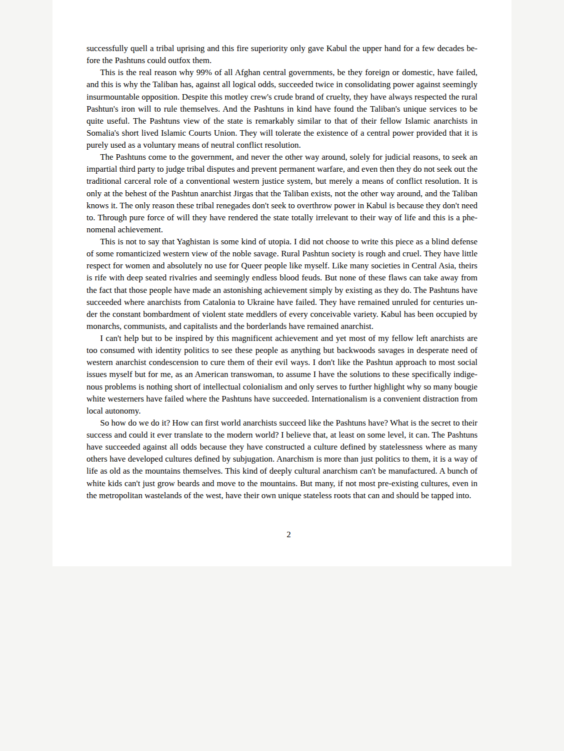successfully quell a tribal uprising and this fire superiority only gave Kabul the upper hand for a few decades before the Pashtuns could outfox them.
This is the real reason why 99% of all Afghan central governments, be they foreign or domestic, have failed, and this is why the Taliban has, against all logical odds, succeeded twice in consolidating power against seemingly insurmountable opposition. Despite this motley crew's crude brand of cruelty, they have always respected the rural Pashtun's iron will to rule themselves. And the Pashtuns in kind have found the Taliban's unique services to be quite useful. The Pashtuns view of the state is remarkably similar to that of their fellow Islamic anarchists in Somalia's short lived Islamic Courts Union. They will tolerate the existence of a central power provided that it is purely used as a voluntary means of neutral conflict resolution.
The Pashtuns come to the government, and never the other way around, solely for judicial reasons, to seek an impartial third party to judge tribal disputes and prevent permanent warfare, and even then they do not seek out the traditional carceral role of a conventional western justice system, but merely a means of conflict resolution. It is only at the behest of the Pashtun anarchist Jirgas that the Taliban exists, not the other way around, and the Taliban knows it. The only reason these tribal renegades don't seek to overthrow power in Kabul is because they don't need to. Through pure force of will they have rendered the state totally irrelevant to their way of life and this is a phenomenal achievement.
This is not to say that Yaghistan is some kind of utopia. I did not choose to write this piece as a blind defense of some romanticized western view of the noble savage. Rural Pashtun society is rough and cruel. They have little respect for women and absolutely no use for Queer people like myself. Like many societies in Central Asia, theirs is rife with deep seated rivalries and seemingly endless blood feuds. But none of these flaws can take away from the fact that those people have made an astonishing achievement simply by existing as they do. The Pashtuns have succeeded where anarchists from Catalonia to Ukraine have failed. They have remained unruled for centuries under the constant bombardment of violent state meddlers of every conceivable variety. Kabul has been occupied by monarchs, communists, and capitalists and the borderlands have remained anarchist.
I can't help but to be inspired by this magnificent achievement and yet most of my fellow left anarchists are too consumed with identity politics to see these people as anything but backwoods savages in desperate need of western anarchist condescension to cure them of their evil ways. I don't like the Pashtun approach to most social issues myself but for me, as an American transwoman, to assume I have the solutions to these specifically indigenous problems is nothing short of intellectual colonialism and only serves to further highlight why so many bougie white westerners have failed where the Pashtuns have succeeded. Internationalism is a convenient distraction from local autonomy.
So how do we do it? How can first world anarchists succeed like the Pashtuns have? What is the secret to their success and could it ever translate to the modern world? I believe that, at least on some level, it can. The Pashtuns have succeeded against all odds because they have constructed a culture defined by statelessness where as many others have developed cultures defined by subjugation. Anarchism is more than just politics to them, it is a way of life as old as the mountains themselves. This kind of deeply cultural anarchism can't be manufactured. A bunch of white kids can't just grow beards and move to the mountains. But many, if not most pre-existing cultures, even in the metropolitan wastelands of the west, have their own unique stateless roots that can and should be tapped into.
2